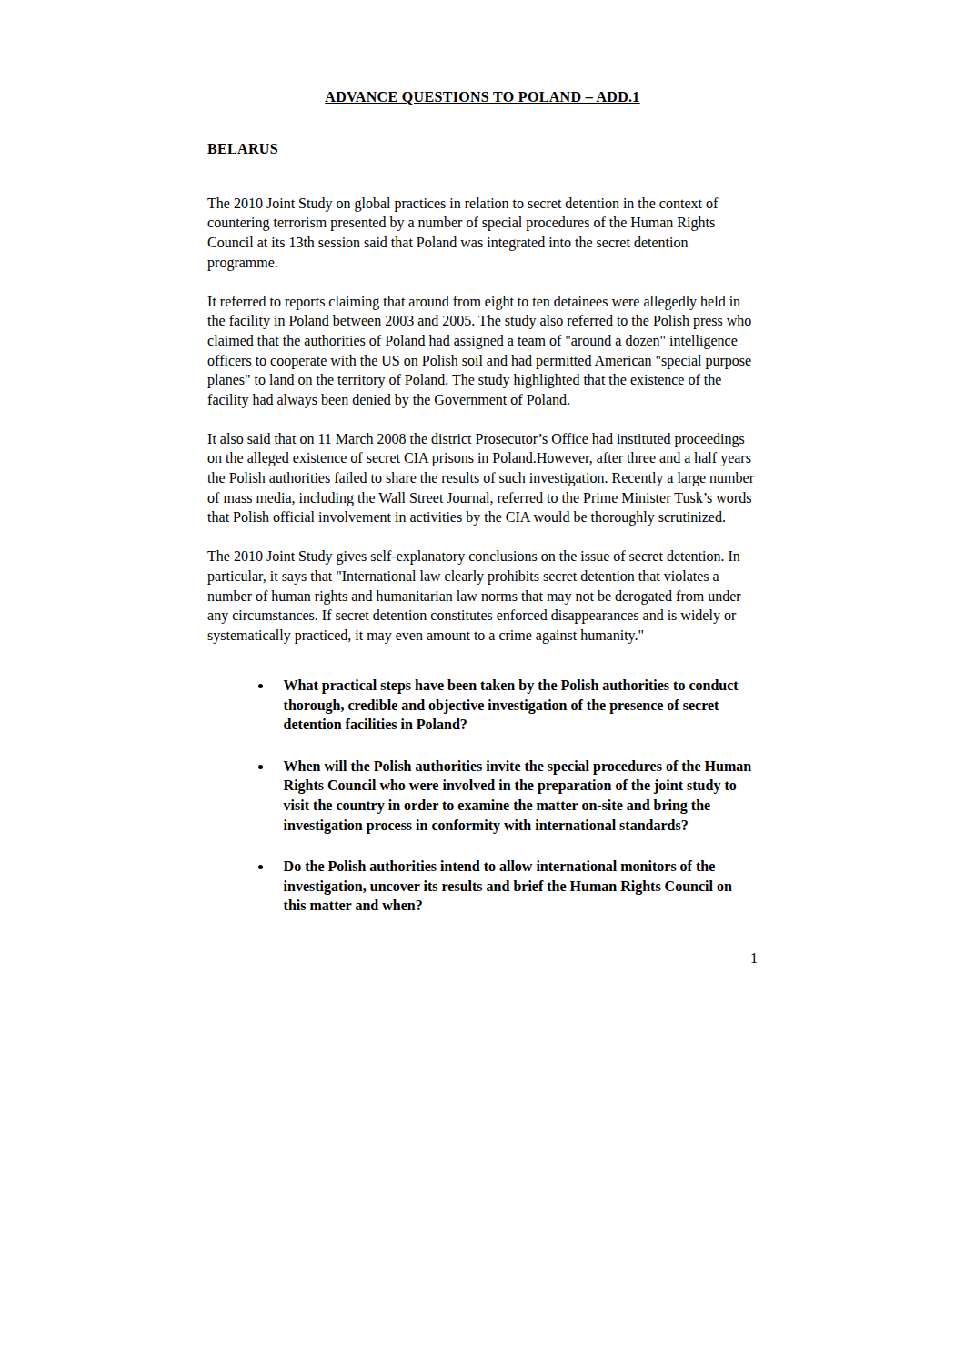ADVANCE QUESTIONS TO POLAND – ADD.1
BELARUS
The 2010 Joint Study on global practices in relation to secret detention in the context of countering terrorism presented by a number of special procedures of the Human Rights Council at its 13th session said that Poland was integrated into the secret detention programme.
It referred to reports claiming that around from eight to ten detainees were allegedly held in the facility in Poland between 2003 and 2005. The study also referred to the Polish press who claimed that the authorities of Poland had assigned a team of "around a dozen" intelligence officers to cooperate with the US on Polish soil and had permitted American "special purpose planes" to land on the territory of Poland. The study highlighted that the existence of the facility had always been denied by the Government of Poland.
It also said that on 11 March 2008 the district Prosecutor’s Office had instituted proceedings on the alleged existence of secret CIA prisons in Poland.However, after three and a half years the Polish authorities failed to share the results of such investigation. Recently a large number of mass media, including the Wall Street Journal, referred to the Prime Minister Tusk’s words that Polish official involvement in activities by the CIA would be thoroughly scrutinized.
The 2010 Joint Study gives self-explanatory conclusions on the issue of secret detention. In particular, it says that "International law clearly prohibits secret detention that violates a number of human rights and humanitarian law norms that may not be derogated from under any circumstances. If secret detention constitutes enforced disappearances and is widely or systematically practiced, it may even amount to a crime against humanity."
What practical steps have been taken by the Polish authorities to conduct thorough, credible and objective investigation of the presence of secret detention facilities in Poland?
When will the Polish authorities invite the special procedures of the Human Rights Council who were involved in the preparation of the joint study to visit the country in order to examine the matter on-site and bring the investigation process in conformity with international standards?
Do the Polish authorities intend to allow international monitors of the investigation, uncover its results and brief the Human Rights Council on this matter and when?
1